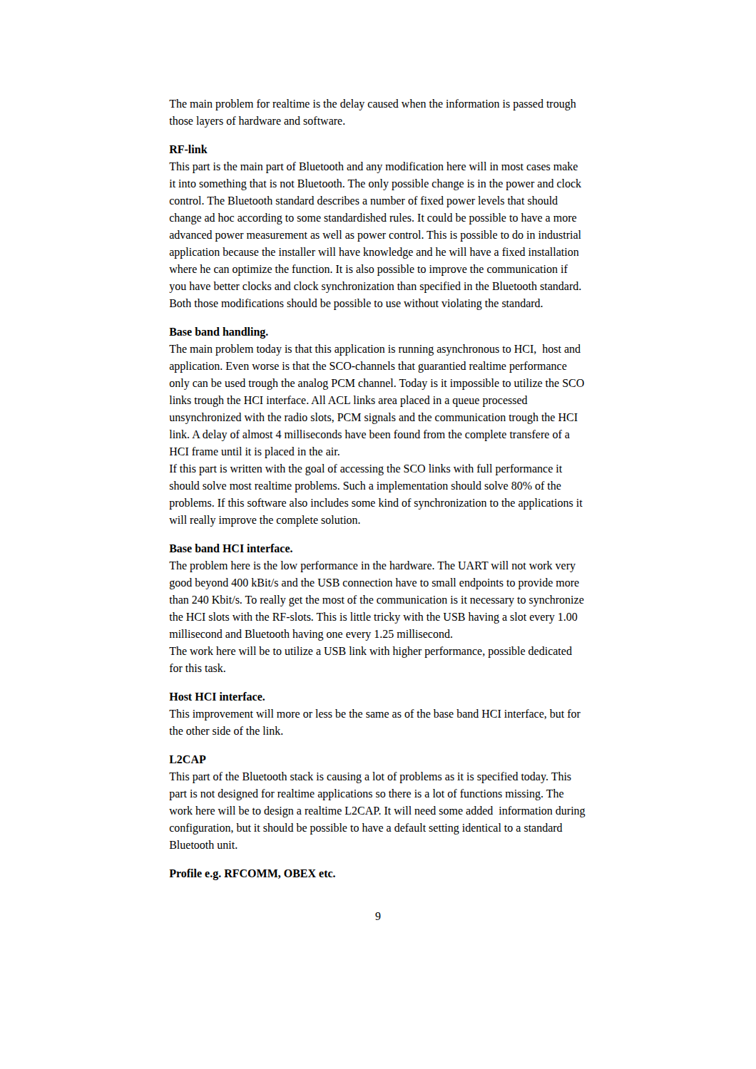The main problem for realtime is the delay caused when the information is passed trough those layers of hardware and software.
RF-link
This part is the main part of Bluetooth and any modification here will in most cases make it into something that is not Bluetooth. The only possible change is in the power and clock control. The Bluetooth standard describes a number of fixed power levels that should change ad hoc according to some standardished rules. It could be possible to have a more advanced power measurement as well as power control. This is possible to do in industrial application because the installer will have knowledge and he will have a fixed installation where he can optimize the function. It is also possible to improve the communication if you have better clocks and clock synchronization than specified in the Bluetooth standard. Both those modifications should be possible to use without violating the standard.
Base band handling.
The main problem today is that this application is running asynchronous to HCI, host and application. Even worse is that the SCO-channels that guarantied realtime performance only can be used trough the analog PCM channel. Today is it impossible to utilize the SCO links trough the HCI interface. All ACL links area placed in a queue processed unsynchronized with the radio slots, PCM signals and the communication trough the HCI link. A delay of almost 4 milliseconds have been found from the complete transfere of a HCI frame until it is placed in the air.
If this part is written with the goal of accessing the SCO links with full performance it should solve most realtime problems. Such a implementation should solve 80% of the problems. If this software also includes some kind of synchronization to the applications it will really improve the complete solution.
Base band HCI interface.
The problem here is the low performance in the hardware. The UART will not work very good beyond 400 kBit/s and the USB connection have to small endpoints to provide more than 240 Kbit/s. To really get the most of the communication is it necessary to synchronize the HCI slots with the RF-slots. This is little tricky with the USB having a slot every 1.00 millisecond and Bluetooth having one every 1.25 millisecond.
The work here will be to utilize a USB link with higher performance, possible dedicated for this task.
Host HCI interface.
This improvement will more or less be the same as of the base band HCI interface, but for the other side of the link.
L2CAP
This part of the Bluetooth stack is causing a lot of problems as it is specified today. This part is not designed for realtime applications so there is a lot of functions missing. The work here will be to design a realtime L2CAP. It will need some added information during configuration, but it should be possible to have a default setting identical to a standard Bluetooth unit.
Profile e.g. RFCOMM, OBEX etc.
9